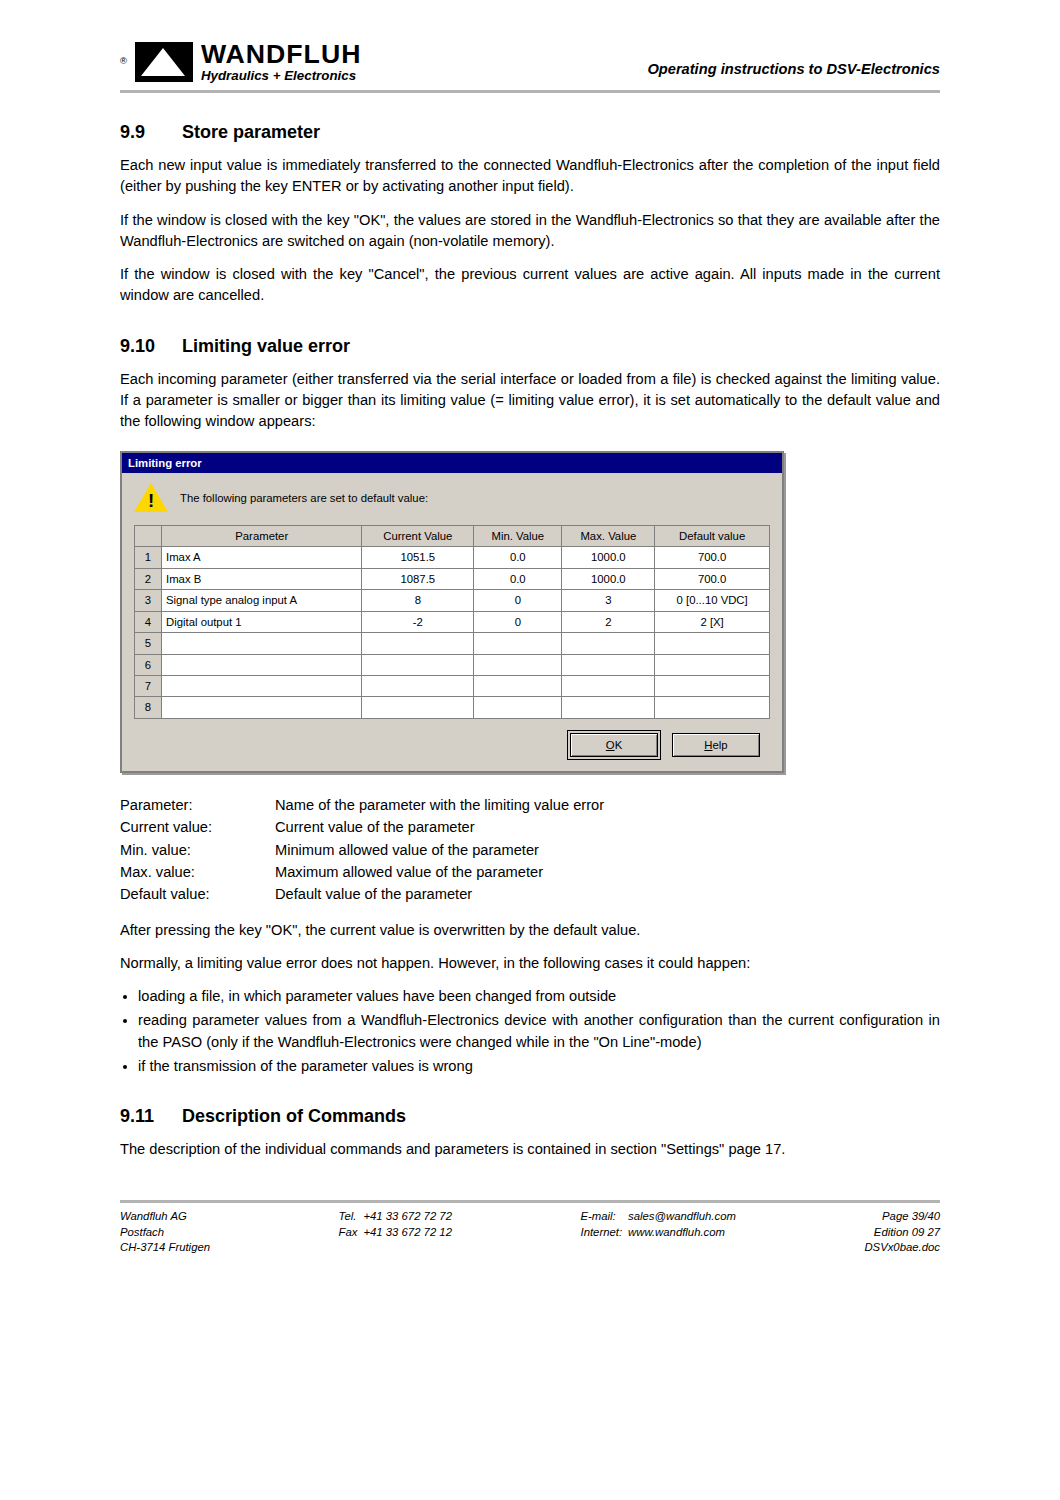®
WANDFLUH
Hydraulics + Electronics
Operating instructions to DSV-Electronics
9.9 Store parameter
Each new input value is immediately transferred to the connected Wandfluh-Electronics after the completion of the input field (either by pushing the key ENTER or by activating another input field).
If the window is closed with the key "OK", the values are stored in the Wandfluh-Electronics so that they are available after the Wandfluh-Electronics are switched on again (non-volatile memory).
If the window is closed with the key "Cancel", the previous current values are active again. All inputs made in the current window are cancelled.
9.10 Limiting value error
Each incoming parameter (either transferred via the serial interface or loaded from a file) is checked against the limiting value. If a parameter is smaller or bigger than its limiting value (= limiting value error), it is set automatically to the default value and the following window appears:
Limiting error
!
The following parameters are set to default value:
| | Parameter | Current Value | Min. Value | Max. Value | Default value |
| --- | --- | --- | --- | --- | --- |
| 1 | Imax A | 1051.5 | 0.0 | 1000.0 | 700.0 |
| 2 | Imax B | 1087.5 | 0.0 | 1000.0 | 700.0 |
| 3 | Signal type analog input A | 8 | 0 | 3 | 0 [0...10 VDC] |
| 4 | Digital output 1 | -2 | 0 | 2 | 2 [X] |
| 5 | | | | | |
| 6 | | | | | |
| 7 | | | | | |
| 8 | | | | | |
OK
Help
Parameter:
Name of the parameter with the limiting value error
Current value:
Current value of the parameter
Min. value:
Minimum allowed value of the parameter
Max. value:
Maximum allowed value of the parameter
Default value:
Default value of the parameter
After pressing the key "OK", the current value is overwritten by the default value.
Normally, a limiting value error does not happen. However, in the following cases it could happen:
loading a file, in which parameter values have been changed from outside
reading parameter values from a Wandfluh-Electronics device with another configuration than the current configuration in the PASO (only if the Wandfluh-Electronics were changed while in the "On Line"-mode)
if the transmission of the parameter values is wrong
9.11 Description of Commands
The description of the individual commands and parameters is contained in section "Settings" page 17.
Wandfluh AG
Postfach
CH-3714 Frutigen
Tel.
Fax
+41 33 672 72 72
+41 33 672 72 12
E-mail:
Internet:
sales@wandfluh.com
www.wandfluh.com
Page 39/40
Edition 09 27
DSVx0bae.doc